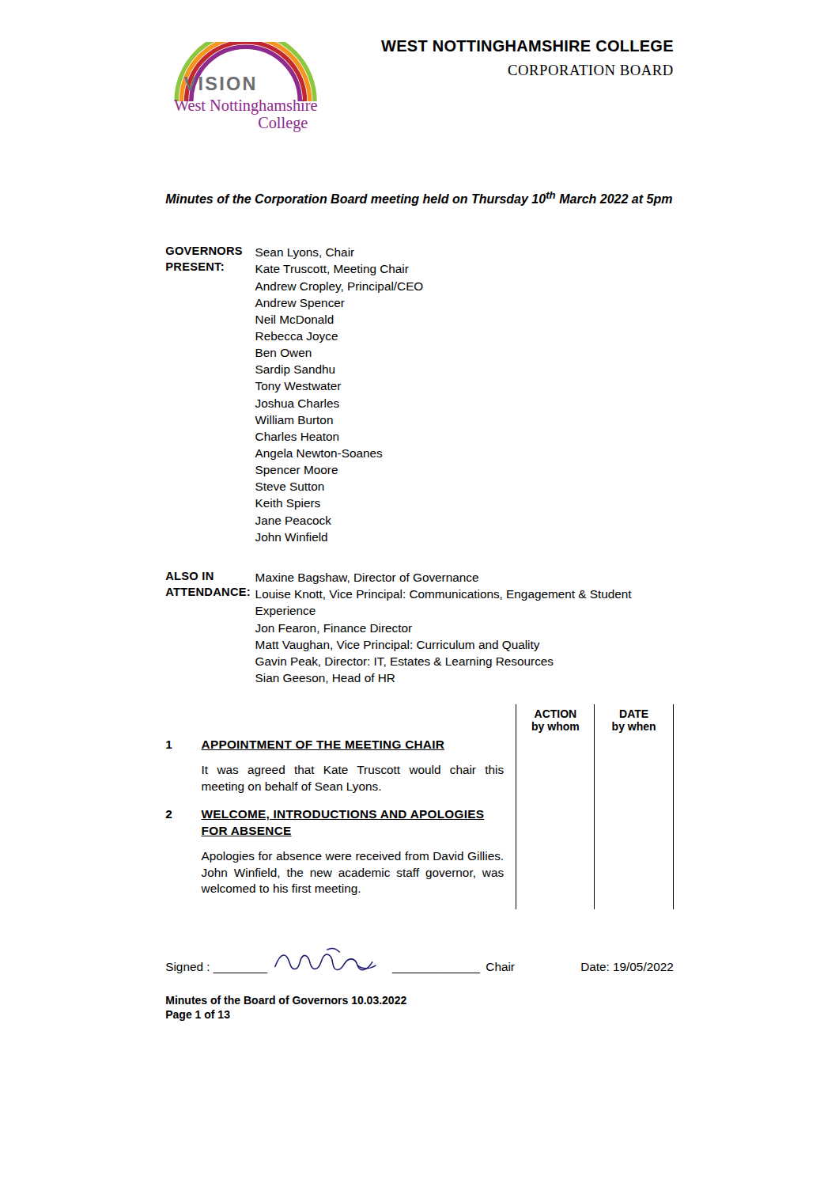VISION West Nottinghamshire College
WEST NOTTINGHAMSHIRE COLLEGE
CORPORATION BOARD
Minutes of the Corporation Board meeting held on Thursday 10th March 2022 at 5pm
| GOVERNORS PRESENT: | Sean Lyons, Chair Kate Truscott, Meeting Chair Andrew Cropley, Principal/CEO Andrew Spencer Neil McDonald Rebecca Joyce Ben Owen Sardip Sandhu Tony Westwater Joshua Charles William Burton Charles Heaton Angela Newton-Soanes Spencer Moore Steve Sutton Keith Spiers Jane Peacock John Winfield |
| ALSO IN ATTENDANCE: | Maxine Bagshaw, Director of Governance Louise Knott, Vice Principal: Communications, Engagement & Student Experience Jon Fearon, Finance Director Matt Vaughan, Vice Principal: Curriculum and Quality Gavin Peak, Director: IT, Estates & Learning Resources Sian Geeson, Head of HR |
ACTION
by whom
DATE
by when
1
APPOINTMENT OF THE MEETING CHAIR
It was agreed that Kate Truscott would chair this meeting on behalf of Sean Lyons.
2
WELCOME, INTRODUCTIONS AND APOLOGIES FOR ABSENCE
Apologies for absence were received from David Gillies. John Winfield, the new academic staff governor, was welcomed to his first meeting.
Signed : ________ _____________ Chair Date: 19/05/2022
Minutes of the Board of Governors 10.03.2022
Page 1 of 13